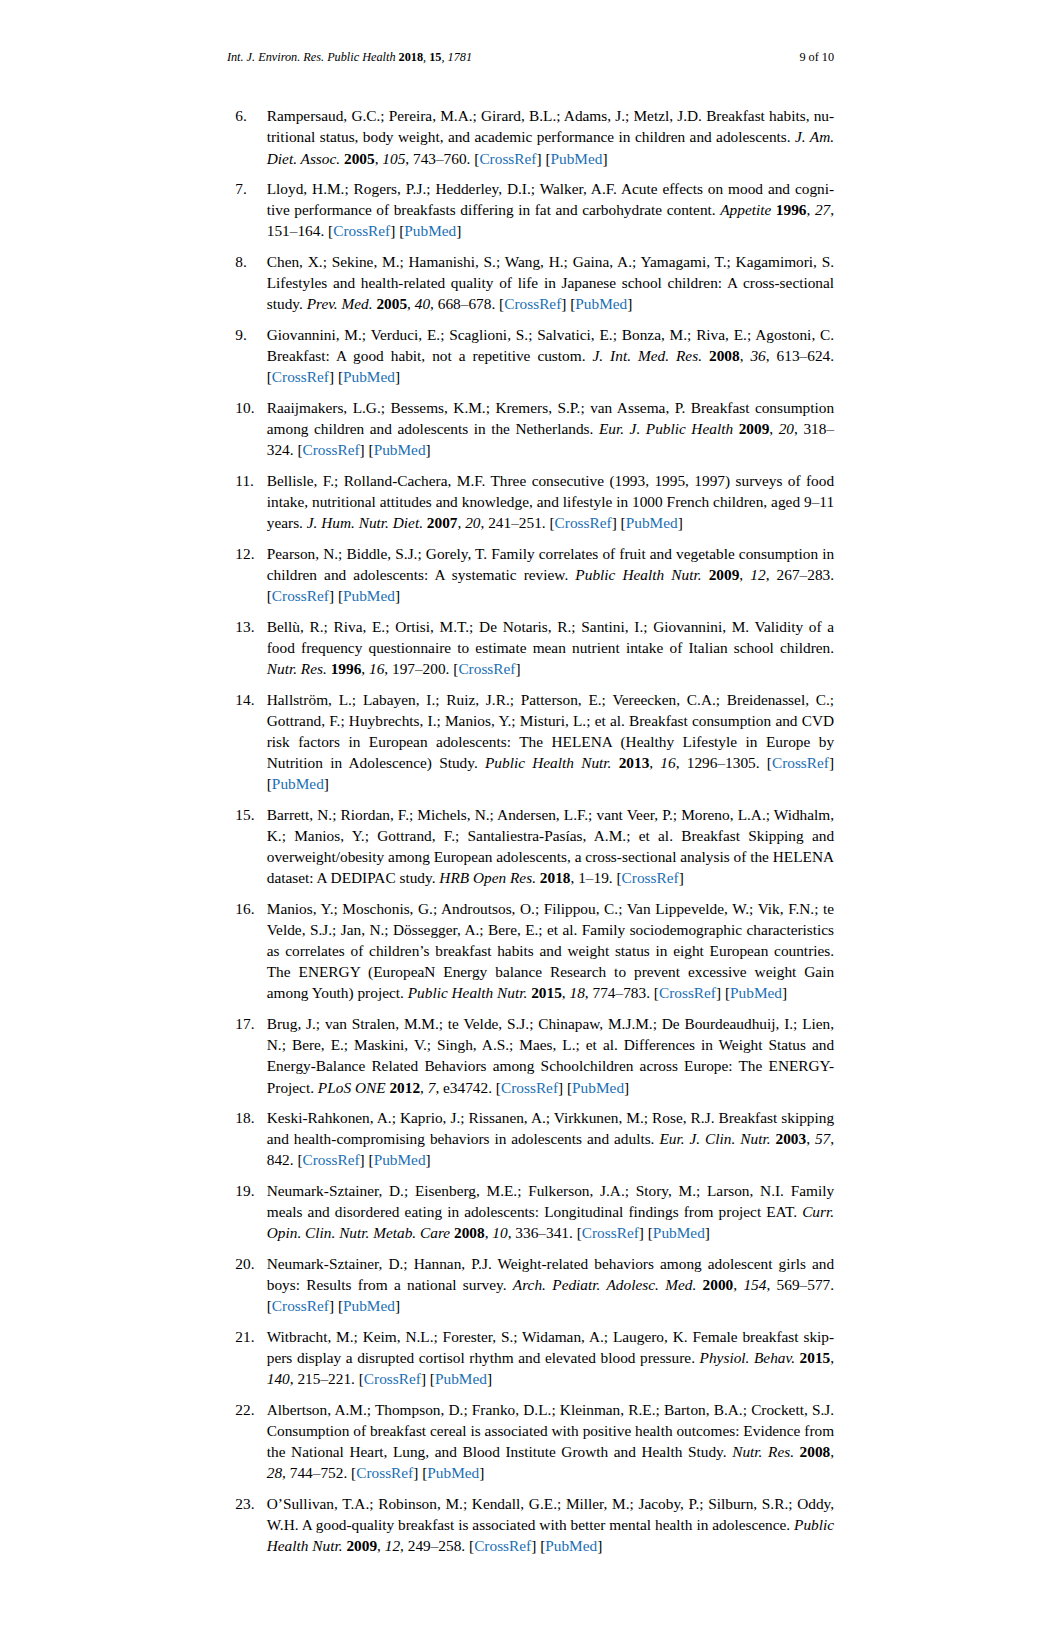Int. J. Environ. Res. Public Health 2018, 15, 1781 9 of 10
Rampersaud, G.C.; Pereira, M.A.; Girard, B.L.; Adams, J.; Metzl, J.D. Breakfast habits, nutritional status, body weight, and academic performance in children and adolescents. J. Am. Diet. Assoc. 2005, 105, 743–760. [CrossRef] [PubMed]
Lloyd, H.M.; Rogers, P.J.; Hedderley, D.I.; Walker, A.F. Acute effects on mood and cognitive performance of breakfasts differing in fat and carbohydrate content. Appetite 1996, 27, 151–164. [CrossRef] [PubMed]
Chen, X.; Sekine, M.; Hamanishi, S.; Wang, H.; Gaina, A.; Yamagami, T.; Kagamimori, S. Lifestyles and health-related quality of life in Japanese school children: A cross-sectional study. Prev. Med. 2005, 40, 668–678. [CrossRef] [PubMed]
Giovannini, M.; Verduci, E.; Scaglioni, S.; Salvatici, E.; Bonza, M.; Riva, E.; Agostoni, C. Breakfast: A good habit, not a repetitive custom. J. Int. Med. Res. 2008, 36, 613–624. [CrossRef] [PubMed]
Raaijmakers, L.G.; Bessems, K.M.; Kremers, S.P.; van Assema, P. Breakfast consumption among children and adolescents in the Netherlands. Eur. J. Public Health 2009, 20, 318–324. [CrossRef] [PubMed]
Bellisle, F.; Rolland-Cachera, M.F. Three consecutive (1993, 1995, 1997) surveys of food intake, nutritional attitudes and knowledge, and lifestyle in 1000 French children, aged 9–11 years. J. Hum. Nutr. Diet. 2007, 20, 241–251. [CrossRef] [PubMed]
Pearson, N.; Biddle, S.J.; Gorely, T. Family correlates of fruit and vegetable consumption in children and adolescents: A systematic review. Public Health Nutr. 2009, 12, 267–283. [CrossRef] [PubMed]
Bellù, R.; Riva, E.; Ortisi, M.T.; De Notaris, R.; Santini, I.; Giovannini, M. Validity of a food frequency questionnaire to estimate mean nutrient intake of Italian school children. Nutr. Res. 1996, 16, 197–200. [CrossRef]
Hallström, L.; Labayen, I.; Ruiz, J.R.; Patterson, E.; Vereecken, C.A.; Breidenassel, C.; Gottrand, F.; Huybrechts, I.; Manios, Y.; Misturi, L.; et al. Breakfast consumption and CVD risk factors in European adolescents: The HELENA (Healthy Lifestyle in Europe by Nutrition in Adolescence) Study. Public Health Nutr. 2013, 16, 1296–1305. [CrossRef] [PubMed]
Barrett, N.; Riordan, F.; Michels, N.; Andersen, L.F.; vant Veer, P.; Moreno, L.A.; Widhalm, K.; Manios, Y.; Gottrand, F.; Santaliestra-Pasías, A.M.; et al. Breakfast Skipping and overweight/obesity among European adolescents, a cross-sectional analysis of the HELENA dataset: A DEDIPAC study. HRB Open Res. 2018, 1–19. [CrossRef]
Manios, Y.; Moschonis, G.; Androutsos, O.; Filippou, C.; Van Lippevelde, W.; Vik, F.N.; te Velde, S.J.; Jan, N.; Dössegger, A.; Bere, E.; et al. Family sociodemographic characteristics as correlates of children’s breakfast habits and weight status in eight European countries. The ENERGY (EuropeaN Energy balance Research to prevent excessive weight Gain among Youth) project. Public Health Nutr. 2015, 18, 774–783. [CrossRef] [PubMed]
Brug, J.; van Stralen, M.M.; te Velde, S.J.; Chinapaw, M.J.M.; De Bourdeaudhuij, I.; Lien, N.; Bere, E.; Maskini, V.; Singh, A.S.; Maes, L.; et al. Differences in Weight Status and Energy-Balance Related Behaviors among Schoolchildren across Europe: The ENERGY-Project. PLoS ONE 2012, 7, e34742. [CrossRef] [PubMed]
Keski-Rahkonen, A.; Kaprio, J.; Rissanen, A.; Virkkunen, M.; Rose, R.J. Breakfast skipping and health-compromising behaviors in adolescents and adults. Eur. J. Clin. Nutr. 2003, 57, 842. [CrossRef] [PubMed]
Neumark-Sztainer, D.; Eisenberg, M.E.; Fulkerson, J.A.; Story, M.; Larson, N.I. Family meals and disordered eating in adolescents: Longitudinal findings from project EAT. Curr. Opin. Clin. Nutr. Metab. Care 2008, 10, 336–341. [CrossRef] [PubMed]
Neumark-Sztainer, D.; Hannan, P.J. Weight-related behaviors among adolescent girls and boys: Results from a national survey. Arch. Pediatr. Adolesc. Med. 2000, 154, 569–577. [CrossRef] [PubMed]
Witbracht, M.; Keim, N.L.; Forester, S.; Widaman, A.; Laugero, K. Female breakfast skippers display a disrupted cortisol rhythm and elevated blood pressure. Physiol. Behav. 2015, 140, 215–221. [CrossRef] [PubMed]
Albertson, A.M.; Thompson, D.; Franko, D.L.; Kleinman, R.E.; Barton, B.A.; Crockett, S.J. Consumption of breakfast cereal is associated with positive health outcomes: Evidence from the National Heart, Lung, and Blood Institute Growth and Health Study. Nutr. Res. 2008, 28, 744–752. [CrossRef] [PubMed]
O’Sullivan, T.A.; Robinson, M.; Kendall, G.E.; Miller, M.; Jacoby, P.; Silburn, S.R.; Oddy, W.H. A good-quality breakfast is associated with better mental health in adolescence. Public Health Nutr. 2009, 12, 249–258. [CrossRef] [PubMed]